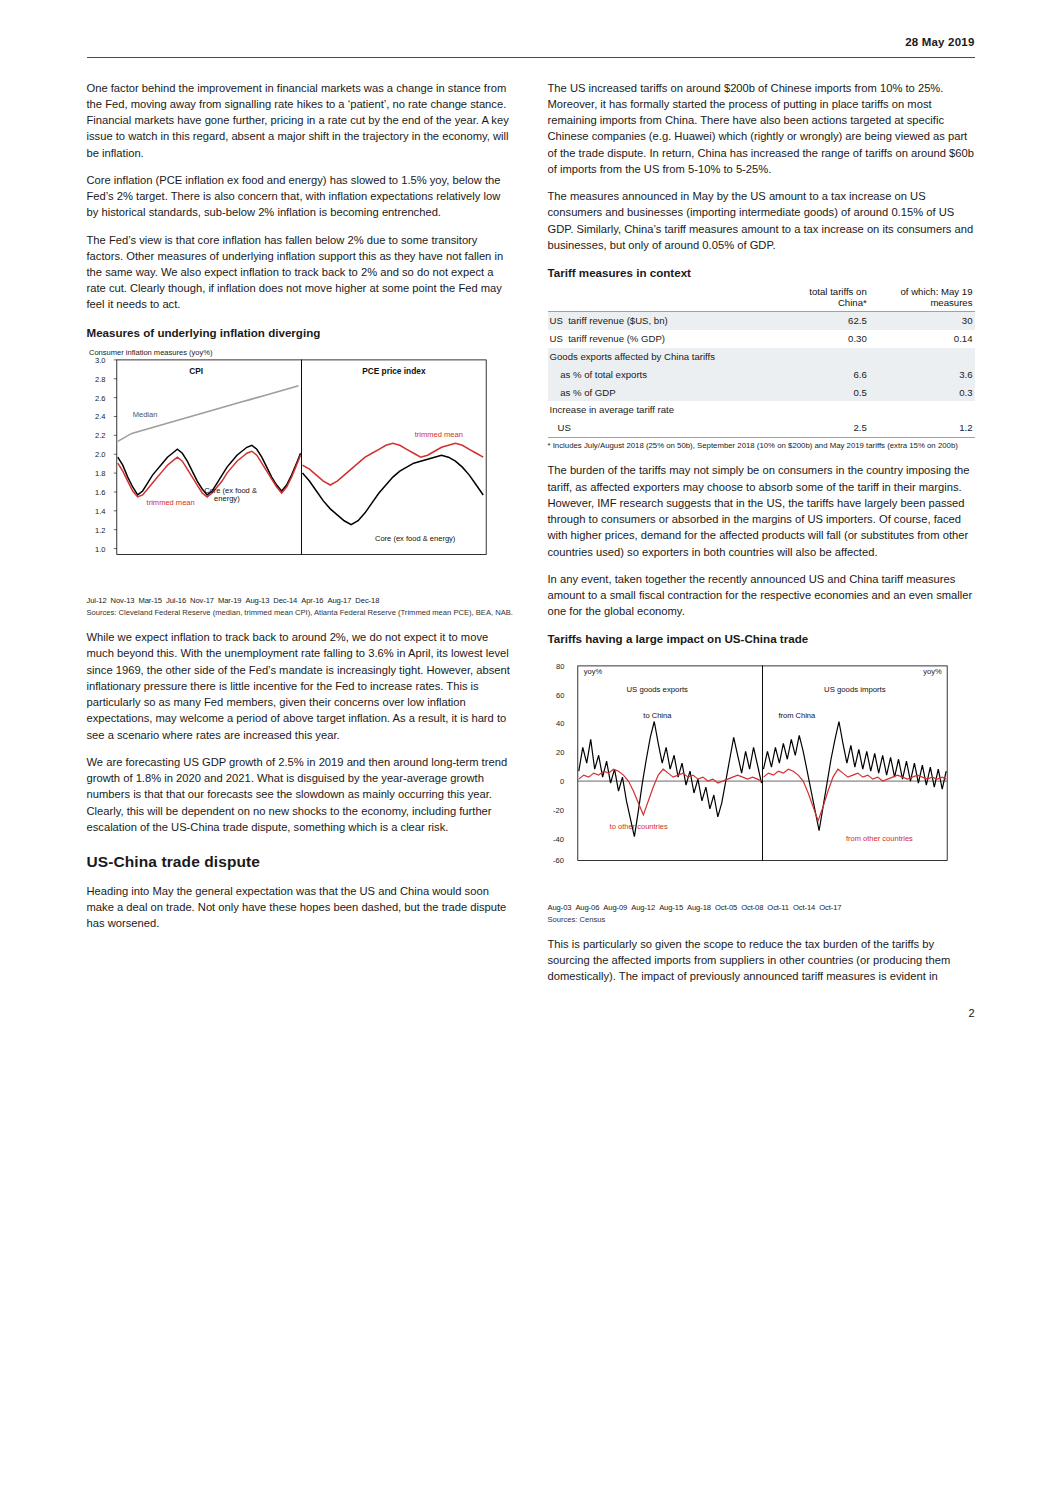28 May 2019
One factor behind the improvement in financial markets was a change in stance from the Fed, moving away from signalling rate hikes to a ‘patient’, no rate change stance. Financial markets have gone further, pricing in a rate cut by the end of the year. A key issue to watch in this regard, absent a major shift in the trajectory in the economy, will be inflation.
Core inflation (PCE inflation ex food and energy) has slowed to 1.5% yoy, below the Fed’s 2% target. There is also concern that, with inflation expectations relatively low by historical standards, sub-below 2% inflation is becoming entrenched.
The Fed’s view is that core inflation has fallen below 2% due to some transitory factors. Other measures of underlying inflation support this as they have not fallen in the same way. We also expect inflation to track back to 2% and so do not expect a rate cut. Clearly though, if inflation does not move higher at some point the Fed may feel it needs to act.
Measures of underlying inflation diverging
Consumer inflation measures (yoy%) 3.0 2.8 2.6 2.4 2.2 2.0 1.8 1.6 1.4 1.2 1.0 CPI PCE price index Median trimmed mean Core (ex food & energy) trimmed mean Core (ex food & energy)
Jul-12 Nov-13 Mar-15 Jul-16 Nov-17 Mar-19 Aug-13 Dec-14 Apr-16 Aug-17 Dec-18
Sources: Cleveland Federal Reserve (median, trimmed mean CPI), Atlanta Federal Reserve (Trimmed mean PCE), BEA, NAB.
While we expect inflation to track back to around 2%, we do not expect it to move much beyond this. With the unemployment rate falling to 3.6% in April, its lowest level since 1969, the other side of the Fed’s mandate is increasingly tight. However, absent inflationary pressure there is little incentive for the Fed to increase rates. This is particularly so as many Fed members, given their concerns over low inflation expectations, may welcome a period of above target inflation. As a result, it is hard to see a scenario where rates are increased this year.
We are forecasting US GDP growth of 2.5% in 2019 and then around long-term trend growth of 1.8% in 2020 and 2021. What is disguised by the year-average growth numbers is that that our forecasts see the slowdown as mainly occurring this year. Clearly, this will be dependent on no new shocks to the economy, including further escalation of the US-China trade dispute, something which is a clear risk.
US-China trade dispute
Heading into May the general expectation was that the US and China would soon make a deal on trade. Not only have these hopes been dashed, but the trade dispute has worsened.
The US increased tariffs on around $200b of Chinese imports from 10% to 25%. Moreover, it has formally started the process of putting in place tariffs on most remaining imports from China. There have also been actions targeted at specific Chinese companies (e.g. Huawei) which (rightly or wrongly) are being viewed as part of the trade dispute. In return, China has increased the range of tariffs on around $60b of imports from the US from 5-10% to 5-25%.
The measures announced in May by the US amount to a tax increase on US consumers and businesses (importing intermediate goods) of around 0.15% of US GDP. Similarly, China’s tariff measures amount to a tax increase on its consumers and businesses, but only of around 0.05% of GDP.
Tariff measures in context
| | total tariffs on China* | of which: May 19 measures |
| --- | --- | --- |
| US tariff revenue ($US, bn) | 62.5 | 30 |
| US tariff revenue (% GDP) | 0.30 | 0.14 |
| Goods exports affected by China tariffs | | |
| as % of total exports | 6.6 | 3.6 |
| as % of GDP | 0.5 | 0.3 |
| Increase in average tariff rate | | |
| US | 2.5 | 1.2 |
* Includes July/August 2018 (25% on 50b), September 2018 (10% on $200b) and May 2019 tariffs (extra 15% on 200b)
The burden of the tariffs may not simply be on consumers in the country imposing the tariff, as affected exporters may choose to absorb some of the tariff in their margins. However, IMF research suggests that in the US, the tariffs have largely been passed through to consumers or absorbed in the margins of US importers. Of course, faced with higher prices, demand for the affected products will fall (or substitutes from other countries used) so exporters in both countries will also be affected.
In any event, taken together the recently announced US and China tariff measures amount to a small fiscal contraction for the respective economies and an even smaller one for the global economy.
Tariffs having a large impact on US-China trade
80 60 40 20 0 -20 -40 -60 yoy% yoy% US goods exports US goods imports to China from China to other countries from other countries
Aug-03 Aug-06 Aug-09 Aug-12 Aug-15 Aug-18 Oct-05 Oct-08 Oct-11 Oct-14 Oct-17
Sources: Census
This is particularly so given the scope to reduce the tax burden of the tariffs by sourcing the affected imports from suppliers in other countries (or producing them domestically). The impact of previously announced tariff measures is evident in
2